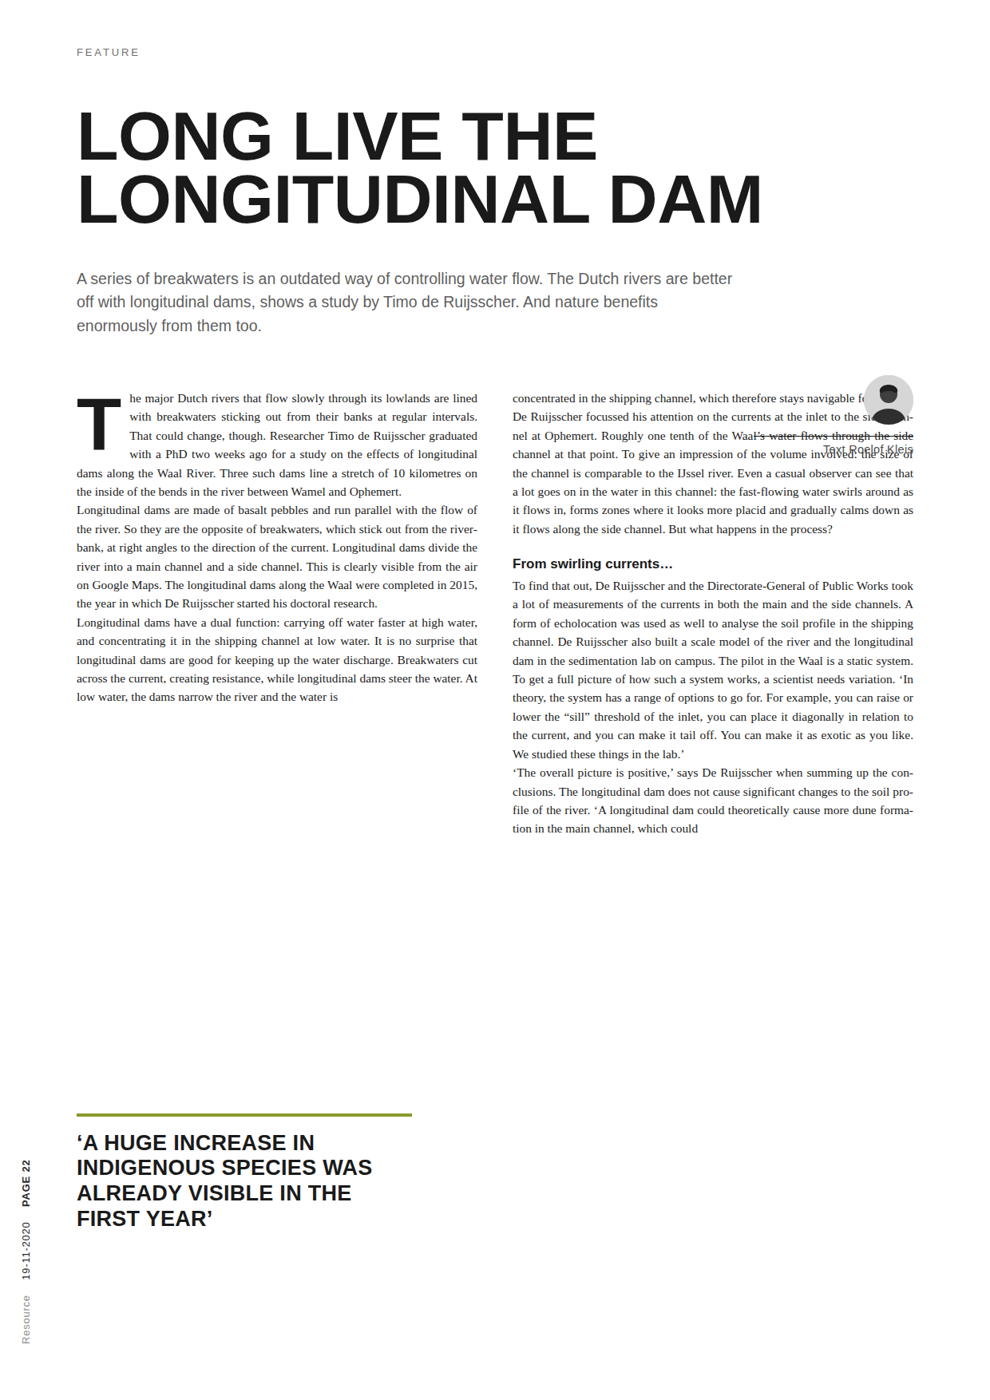Feature
Long live the
longitudinal dam
A series of breakwaters is an outdated way of controlling water flow. The Dutch rivers are better off with longitudinal dams, shows a study by Timo de Ruijsscher. And nature benefits enormously from them too.
Text Roelof Kleis
The major Dutch rivers that flow slowly through its lowlands are lined with breakwaters sticking out from their banks at regular intervals. That could change, though. Researcher Timo de Ruijsscher graduated with a PhD two weeks ago for a study on the effects of longitudinal dams along the Waal River. Three such dams line a stretch of 10 kilometres on the inside of the bends in the river between Wamel and Ophemert.
Longitudinal dams are made of basalt pebbles and run parallel with the flow of the river. So they are the opposite of breakwaters, which stick out from the riverbank, at right angles to the direction of the current. Longitudinal dams divide the river into a main channel and a side channel. This is clearly visible from the air on Google Maps. The longitudinal dams along the Waal were completed in 2015, the year in which De Ruijsscher started his doctoral research.
Longitudinal dams have a dual function: carrying off water faster at high water, and concentrating it in the shipping channel at low water. It is no surprise that longitudinal dams are good for keeping up the water discharge. Breakwaters cut across the current, creating resistance, while longitudinal dams steer the water. At low water, the dams narrow the river and the water is
concentrated in the shipping channel, which therefore stays navigable for longer.
De Ruijsscher focussed his attention on the currents at the inlet to the side channel at Ophemert. Roughly one tenth of the Waal’s water flows through the side channel at that point. To give an impression of the volume involved: the size of the channel is comparable to the IJssel river. Even a casual observer can see that a lot goes on in the water in this channel: the fast-flowing water swirls around as it flows in, forms zones where it looks more placid and gradually calms down as it flows along the side channel. But what happens in the process?
From swirling currents…
To find that out, De Ruijsscher and the Directorate-General of Public Works took a lot of measurements of the currents in both the main and the side channels. A form of echolocation was used as well to analyse the soil profile in the shipping channel. De Ruijsscher also built a scale model of the river and the longitudinal dam in the sedimentation lab on campus. The pilot in the Waal is a static system. To get a full picture of how such a system works, a scientist needs variation. ‘In theory, the system has a range of options to go for. For example, you can raise or lower the “sill” threshold of the inlet, you can place it diagonally in relation to the current, and you can make it tail off. You can make it as exotic as you like. We studied these things in the lab.’
‘The overall picture is positive,’ says De Ruijsscher when summing up the conclusions. The longitudinal dam does not cause significant changes to the soil profile of the river. ‘A longitudinal dam could theoretically cause more dune formation in the main channel, which could
‘A huge increase in indigenous species was already visible in the first year’
Resource 19-11-2020 PAGE 22